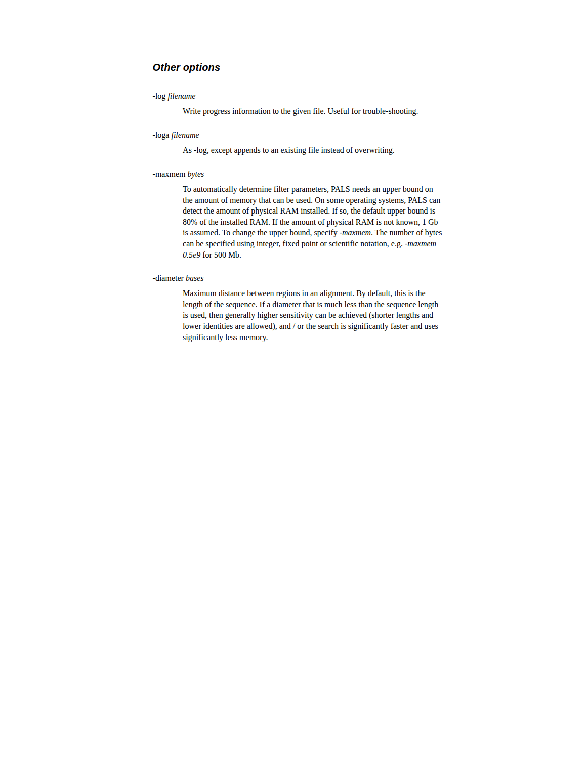Other options
-log filename
Write progress information to the given file. Useful for trouble-shooting.
-loga filename
As -log, except appends to an existing file instead of overwriting.
-maxmem bytes
To automatically determine filter parameters, PALS needs an upper bound on the amount of memory that can be used. On some operating systems, PALS can detect the amount of physical RAM installed. If so, the default upper bound is 80% of the installed RAM. If the amount of physical RAM is not known, 1 Gb is assumed. To change the upper bound, specify -maxmem. The number of bytes can be specified using integer, fixed point or scientific notation, e.g. -maxmem 0.5e9 for 500 Mb.
-diameter bases
Maximum distance between regions in an alignment. By default, this is the length of the sequence. If a diameter that is much less than the sequence length is used, then generally higher sensitivity can be achieved (shorter lengths and lower identities are allowed), and / or the search is significantly faster and uses significantly less memory.